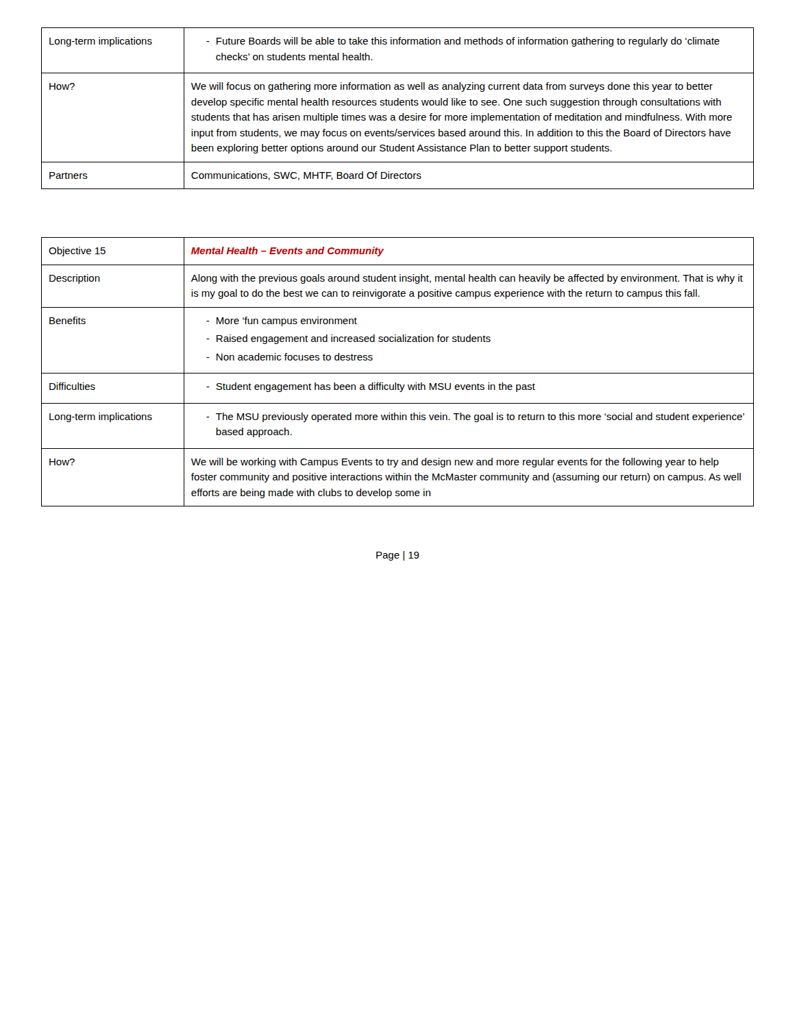| Long-term implications | Future Boards will be able to take this information and methods of information gathering to regularly do ‘climate checks’ on students mental health. |
| How? | We will focus on gathering more information as well as analyzing current data from surveys done this year to better develop specific mental health resources students would like to see. One such suggestion through consultations with students that has arisen multiple times was a desire for more implementation of meditation and mindfulness. With more input from students, we may focus on events/services based around this. In addition to this the Board of Directors have been exploring better options around our Student Assistance Plan to better support students. |
| Partners | Communications, SWC, MHTF, Board Of Directors |
| Objective 15 | Mental Health – Events and Community |
| Description | Along with the previous goals around student insight, mental health can heavily be affected by environment. That is why it is my goal to do the best we can to reinvigorate a positive campus experience with the return to campus this fall. |
| Benefits | More ‘fun campus environment Raised engagement and increased socialization for students Non academic focuses to destress |
| Difficulties | Student engagement has been a difficulty with MSU events in the past |
| Long-term implications | The MSU previously operated more within this vein. The goal is to return to this more ‘social and student experience’ based approach. |
| How? | We will be working with Campus Events to try and design new and more regular events for the following year to help foster community and positive interactions within the McMaster community and (assuming our return) on campus. As well efforts are being made with clubs to develop some in |
Page | 19